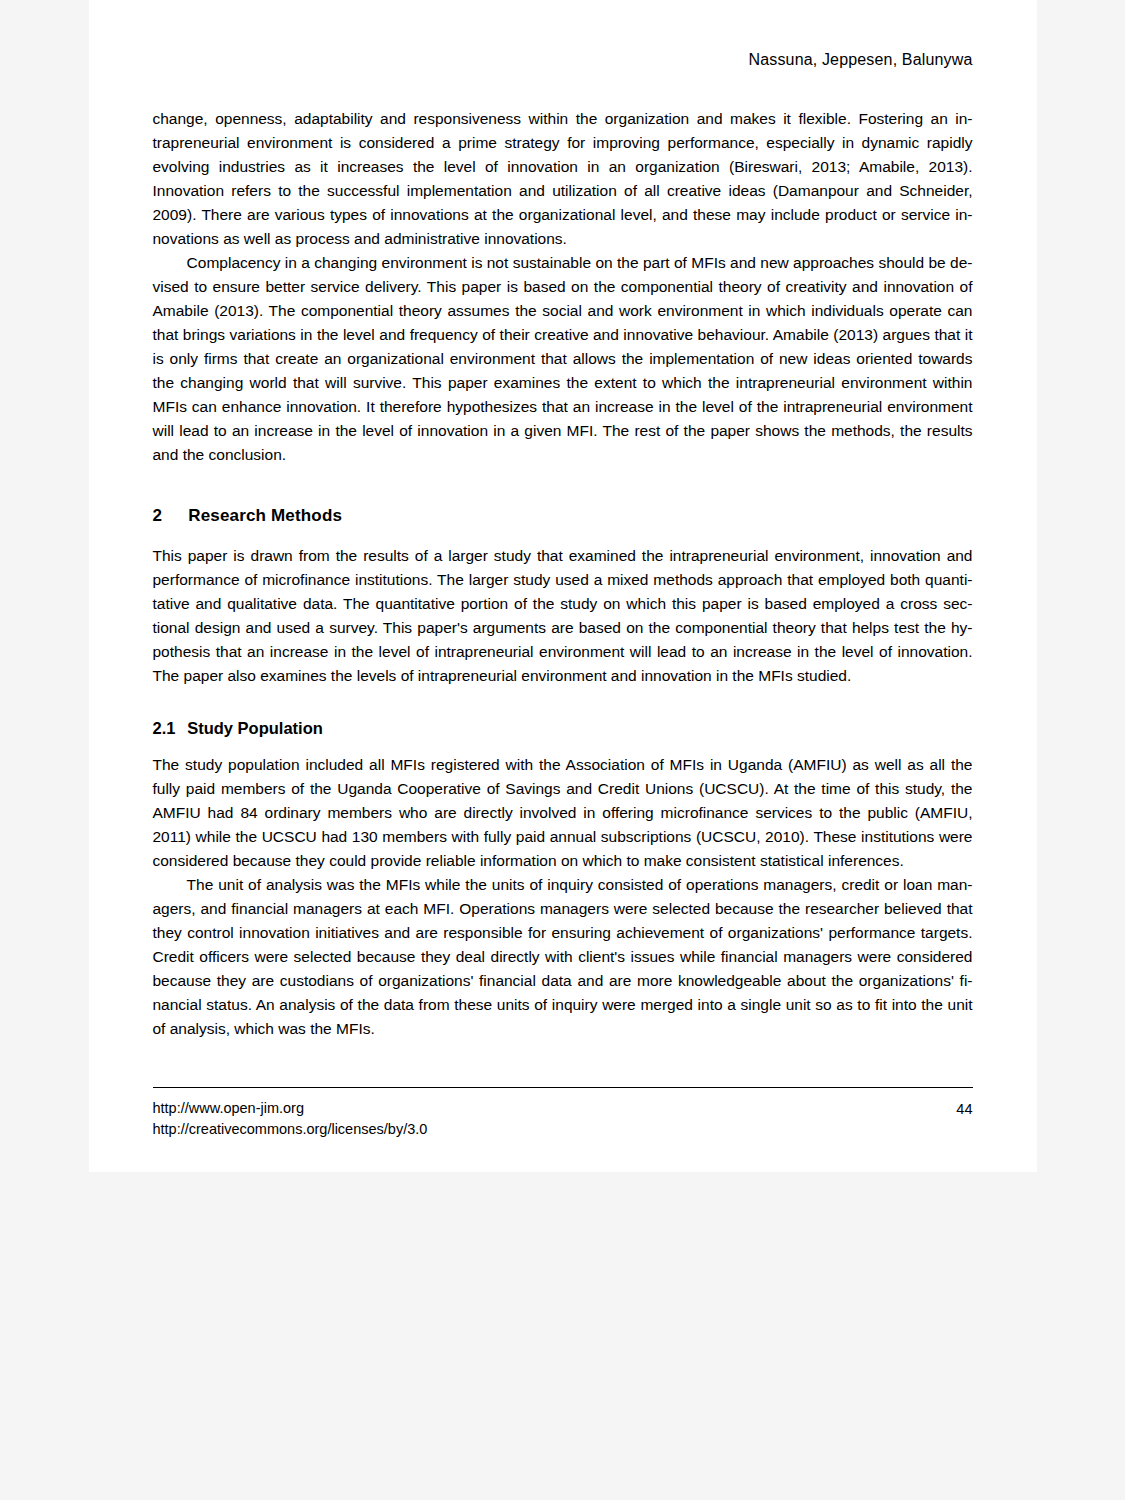Nassuna, Jeppesen, Balunywa
change, openness, adaptability and responsiveness within the organization and makes it flexible. Fostering an intrapreneurial environment is considered a prime strategy for improving performance, especially in dynamic rapidly evolving industries as it increases the level of innovation in an organization (Bireswari, 2013; Amabile, 2013). Innovation refers to the successful implementation and utilization of all creative ideas (Damanpour and Schneider, 2009). There are various types of innovations at the organizational level, and these may include product or service innovations as well as process and administrative innovations.
Complacency in a changing environment is not sustainable on the part of MFIs and new approaches should be devised to ensure better service delivery. This paper is based on the componential theory of creativity and innovation of Amabile (2013). The componential theory assumes the social and work environment in which individuals operate can that brings variations in the level and frequency of their creative and innovative behaviour. Amabile (2013) argues that it is only firms that create an organizational environment that allows the implementation of new ideas oriented towards the changing world that will survive. This paper examines the extent to which the intrapreneurial environment within MFIs can enhance innovation. It therefore hypothesizes that an increase in the level of the intrapreneurial environment will lead to an increase in the level of innovation in a given MFI. The rest of the paper shows the methods, the results and the conclusion.
2 Research Methods
This paper is drawn from the results of a larger study that examined the intrapreneurial environment, innovation and performance of microfinance institutions. The larger study used a mixed methods approach that employed both quantitative and qualitative data. The quantitative portion of the study on which this paper is based employed a cross sectional design and used a survey. This paper's arguments are based on the componential theory that helps test the hypothesis that an increase in the level of intrapreneurial environment will lead to an increase in the level of innovation. The paper also examines the levels of intrapreneurial environment and innovation in the MFIs studied.
2.1 Study Population
The study population included all MFIs registered with the Association of MFIs in Uganda (AMFIU) as well as all the fully paid members of the Uganda Cooperative of Savings and Credit Unions (UCSCU). At the time of this study, the AMFIU had 84 ordinary members who are directly involved in offering microfinance services to the public (AMFIU, 2011) while the UCSCU had 130 members with fully paid annual subscriptions (UCSCU, 2010). These institutions were considered because they could provide reliable information on which to make consistent statistical inferences.
The unit of analysis was the MFIs while the units of inquiry consisted of operations managers, credit or loan managers, and financial managers at each MFI. Operations managers were selected because the researcher believed that they control innovation initiatives and are responsible for ensuring achievement of organizations' performance targets. Credit officers were selected because they deal directly with client's issues while financial managers were considered because they are custodians of organizations' financial data and are more knowledgeable about the organizations' financial status. An analysis of the data from these units of inquiry were merged into a single unit so as to fit into the unit of analysis, which was the MFIs.
http://www.open-jim.org
http://creativecommons.org/licenses/by/3.0
44